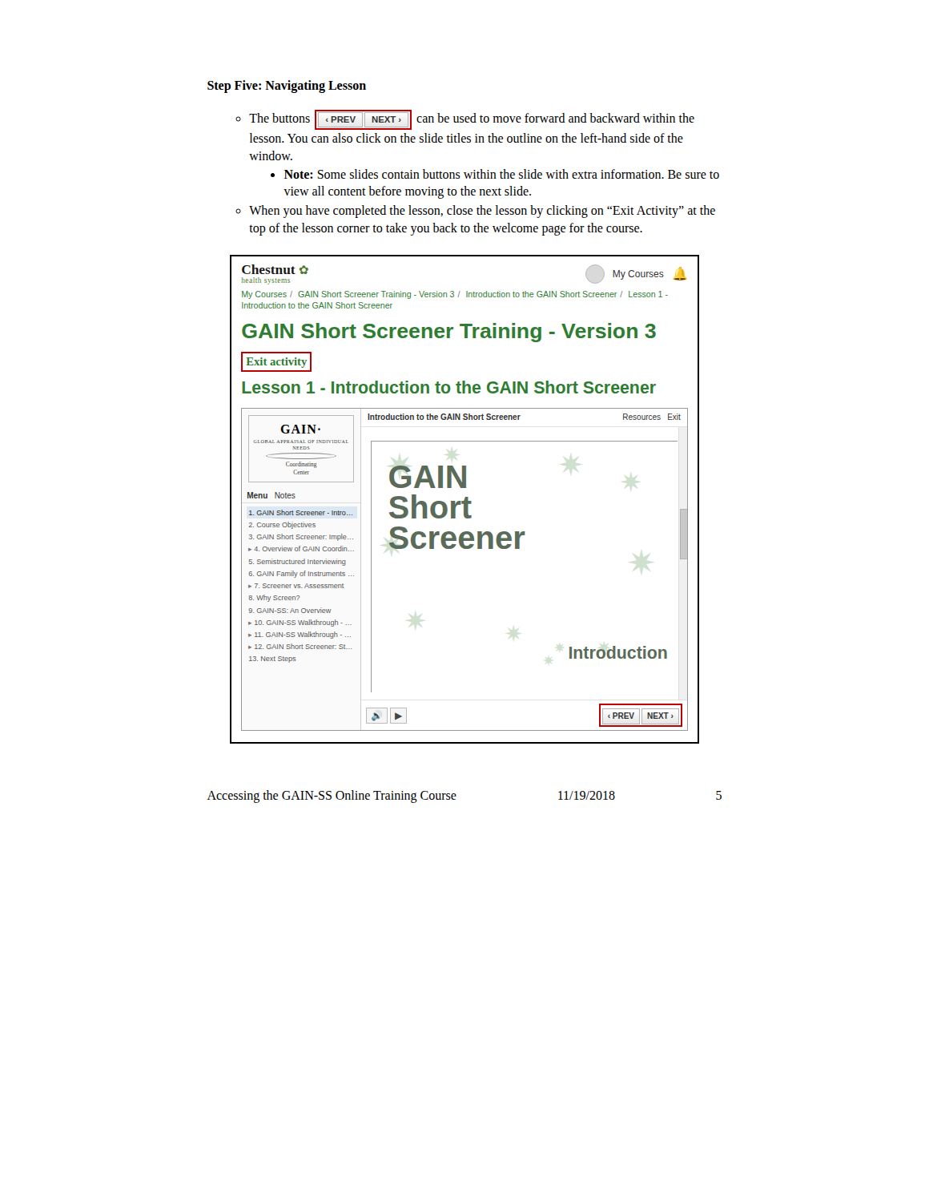Step Five: Navigating Lesson
The buttons ‹ PREV NEXT › can be used to move forward and backward within the lesson. You can also click on the slide titles in the outline on the left-hand side of the window.
Note: Some slides contain buttons within the slide with extra information. Be sure to view all content before moving to the next slide.
When you have completed the lesson, close the lesson by clicking on “Exit Activity” at the top of the lesson corner to take you back to the welcome page for the course.
Chestnut ✿ health systems
My Courses 🔔
My Courses/ GAIN Short Screener Training - Version 3/ Introduction to the GAIN Short Screener/ Lesson 1 - Introduction to the GAIN Short Screener
GAIN Short Screener Training - Version 3
Exit activity
Lesson 1 - Introduction to the GAIN Short Screener
GAIN·
GLOBAL APPRAISAL OF INDIVIDUAL NEEDS
Coordinating
Center
Menu Notes
1. GAIN Short Screener - Introd…
2. Course Objectives
3. GAIN Short Screener: Implem…
▸4. Overview of GAIN Coordinating…
5. Semistructured Interviewing
6. GAIN Family of Instruments and…
▸7. Screener vs. Assessment
8. Why Screen?
9. GAIN-SS: An Overview
▸10. GAIN-SS Walkthrough - Page 1
▸11. GAIN-SS Walkthrough - Page 2
▸12. GAIN Short Screener: Staff Use…
13. Next Steps
Introduction to the GAIN Short Screener
Resources Exit
✷
✷
✷
✷
✷
✷
✷
✷
✷
✷
GAIN
Short
Screener
✷Introduction
🔊▶
‹ PREV NEXT ›
Accessing the GAIN-SS Online Training Course
11/19/2018
5